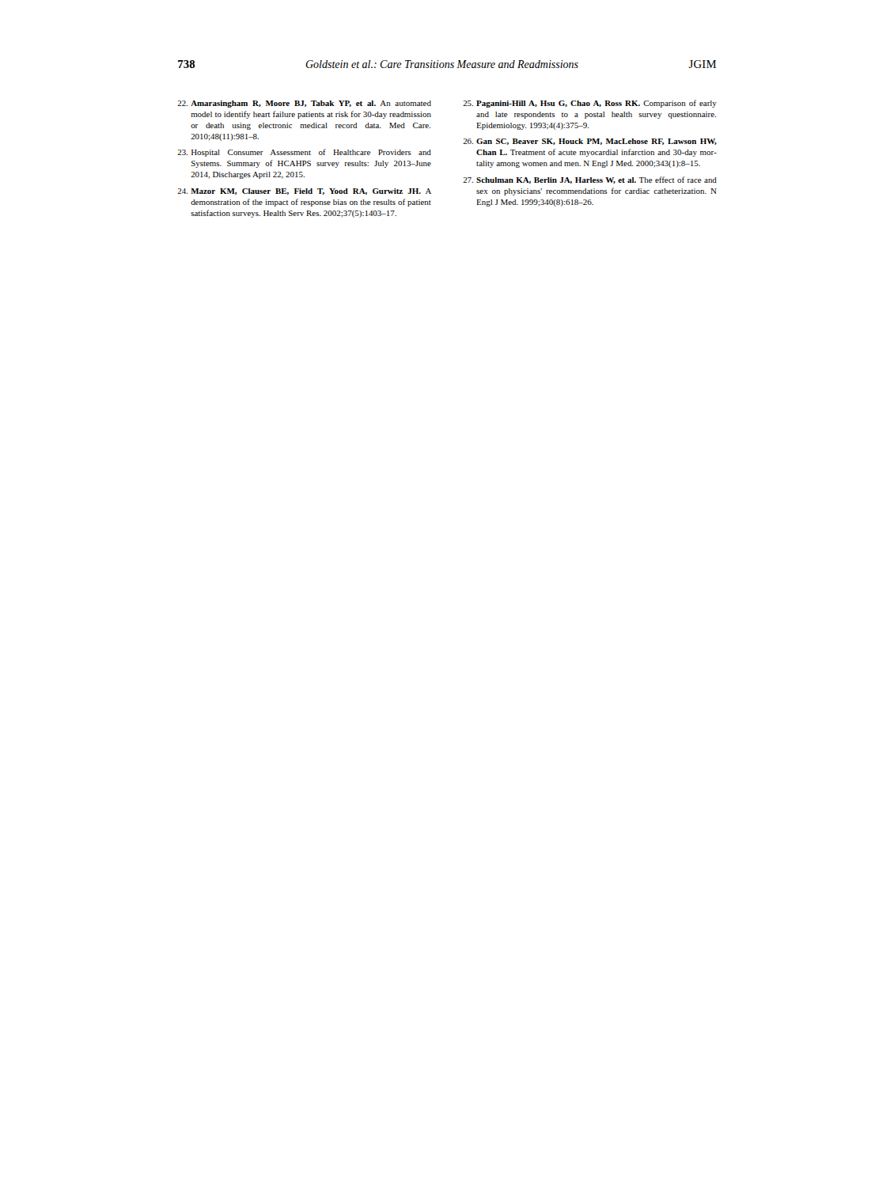738 Goldstein et al.: Care Transitions Measure and Readmissions JGIM
22. Amarasingham R, Moore BJ, Tabak YP, et al. An automated model to identify heart failure patients at risk for 30-day readmission or death using electronic medical record data. Med Care. 2010;48(11):981–8.
23. Hospital Consumer Assessment of Healthcare Providers and Systems. Summary of HCAHPS survey results: July 2013–June 2014, Discharges April 22, 2015.
24. Mazor KM, Clauser BE, Field T, Yood RA, Gurwitz JH. A demonstration of the impact of response bias on the results of patient satisfaction surveys. Health Serv Res. 2002;37(5):1403–17.
25. Paganini-Hill A, Hsu G, Chao A, Ross RK. Comparison of early and late respondents to a postal health survey questionnaire. Epidemiology. 1993;4(4):375–9.
26. Gan SC, Beaver SK, Houck PM, MacLehose RF, Lawson HW, Chan L. Treatment of acute myocardial infarction and 30-day mortality among women and men. N Engl J Med. 2000;343(1):8–15.
27. Schulman KA, Berlin JA, Harless W, et al. The effect of race and sex on physicians' recommendations for cardiac catheterization. N Engl J Med. 1999;340(8):618–26.